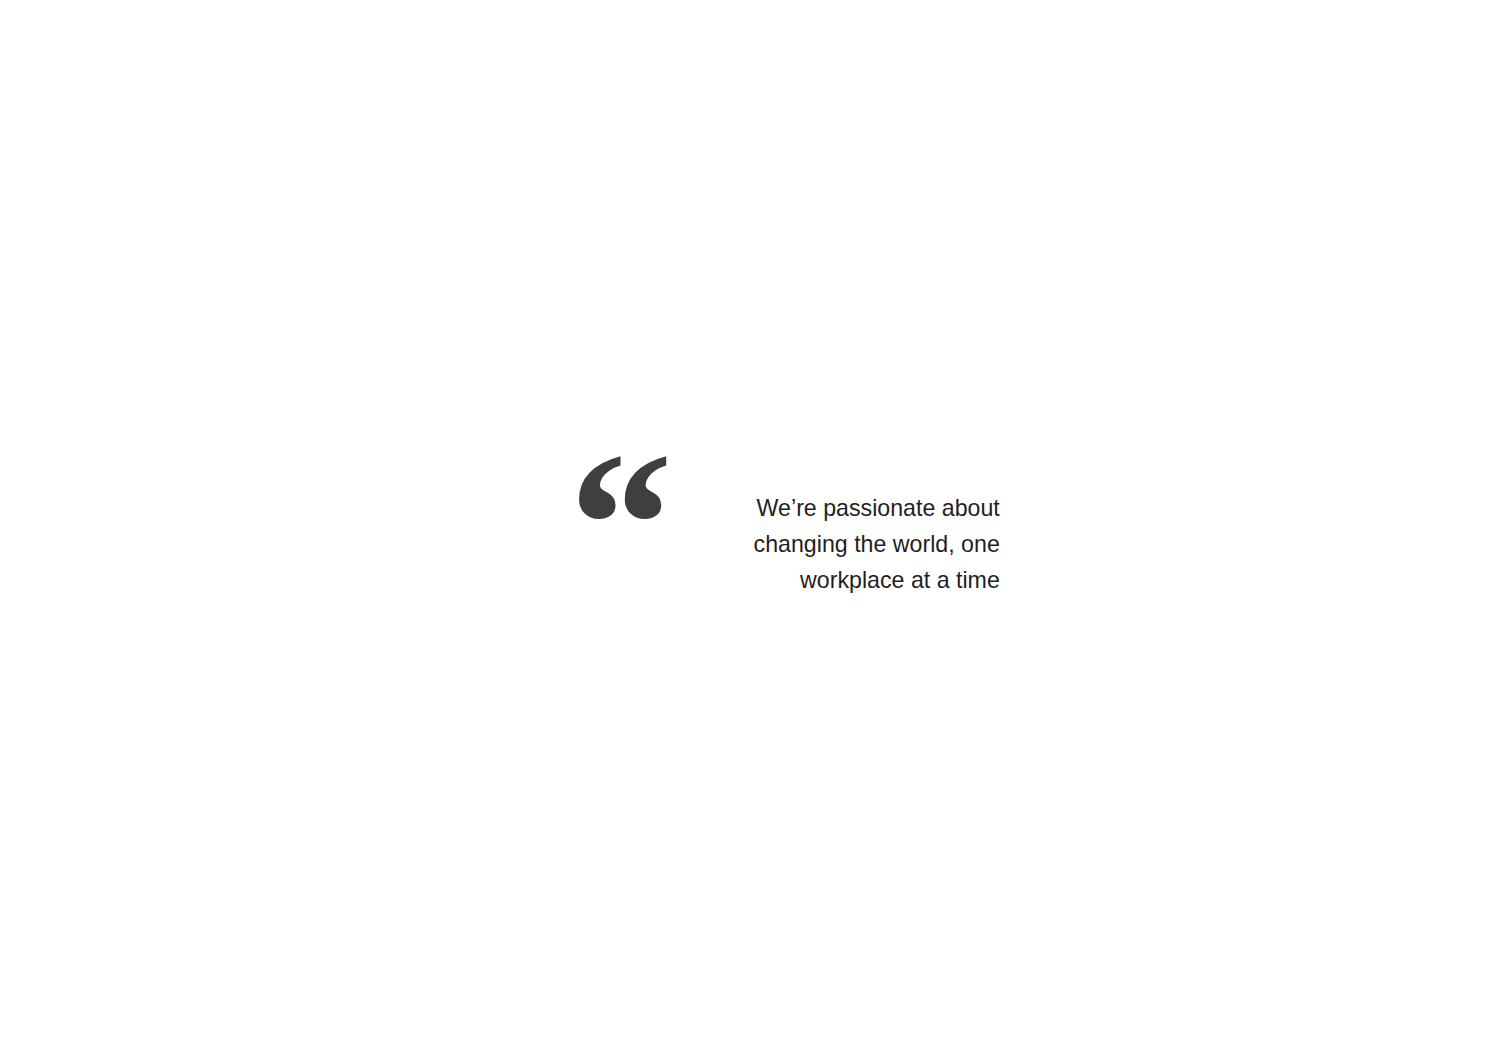“
We’re passionate about changing the world, one workplace at a time